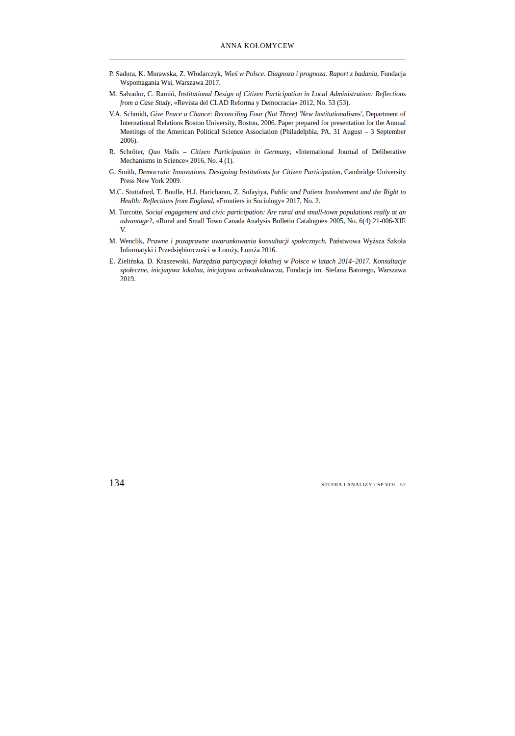ANNA KOŁOMYCEW
P. Sadura, K. Murawska, Z. Włodarczyk, Wieś w Polsce. Diagnoza i prognoza. Raport z badania, Fundacja Wspomagania Wsi, Warszawa 2017.
M. Salvador, C. Ramió, Institutional Design of Citizen Participation in Local Administration: Reflections from a Case Study, «Revista del CLAD Reforma y Democracia» 2012, No. 53 (53).
V.A. Schmidt, Give Peace a Chance: Reconciling Four (Not Three) 'New Institutionalisms', Department of International Relations Boston University, Boston, 2006. Paper prepared for presentation for the Annual Meetings of the American Political Science Association (Philadelphia, PA, 31 August – 3 September 2006).
R. Schröter, Quo Vadis – Citizen Participation in Germany, «International Journal of Deliberative Mechanisms in Science» 2016, No. 4 (1).
G. Smith, Democratic Innovations. Designing Institutions for Citizen Participation, Cambridge University Press New York 2009.
M.C. Stuttaford, T. Boulle, H.J. Haricharan, Z. Sofayiya, Public and Patient Involvement and the Right to Health: Reflections from England, «Frontiers in Sociology» 2017, No. 2.
M. Turcotte, Social engagement and civic participation: Are rural and small-town populations really at an advantage?, «Rural and Small Town Canada Analysis Bulletin Catalogue» 2005, No. 6(4) 21-006-XIE V.
M. Wenclik, Prawne i pozaprawne uwarunkowania konsultacji społecznych, Państwowa Wyższa Szkoła Informatyki i Przedsiębiorczości w Łomży, Łomża 2016.
E. Zielińska, D. Kraszewski, Narzędzia partycypacji lokalnej w Polsce w latach 2014–2017. Konsultacje społeczne, inicjatywa lokalna, inicjatywa uchwałodawcza, Fundacja im. Stefana Batorego, Warszawa 2019.
134
studia i analizy / SP Vol. 57